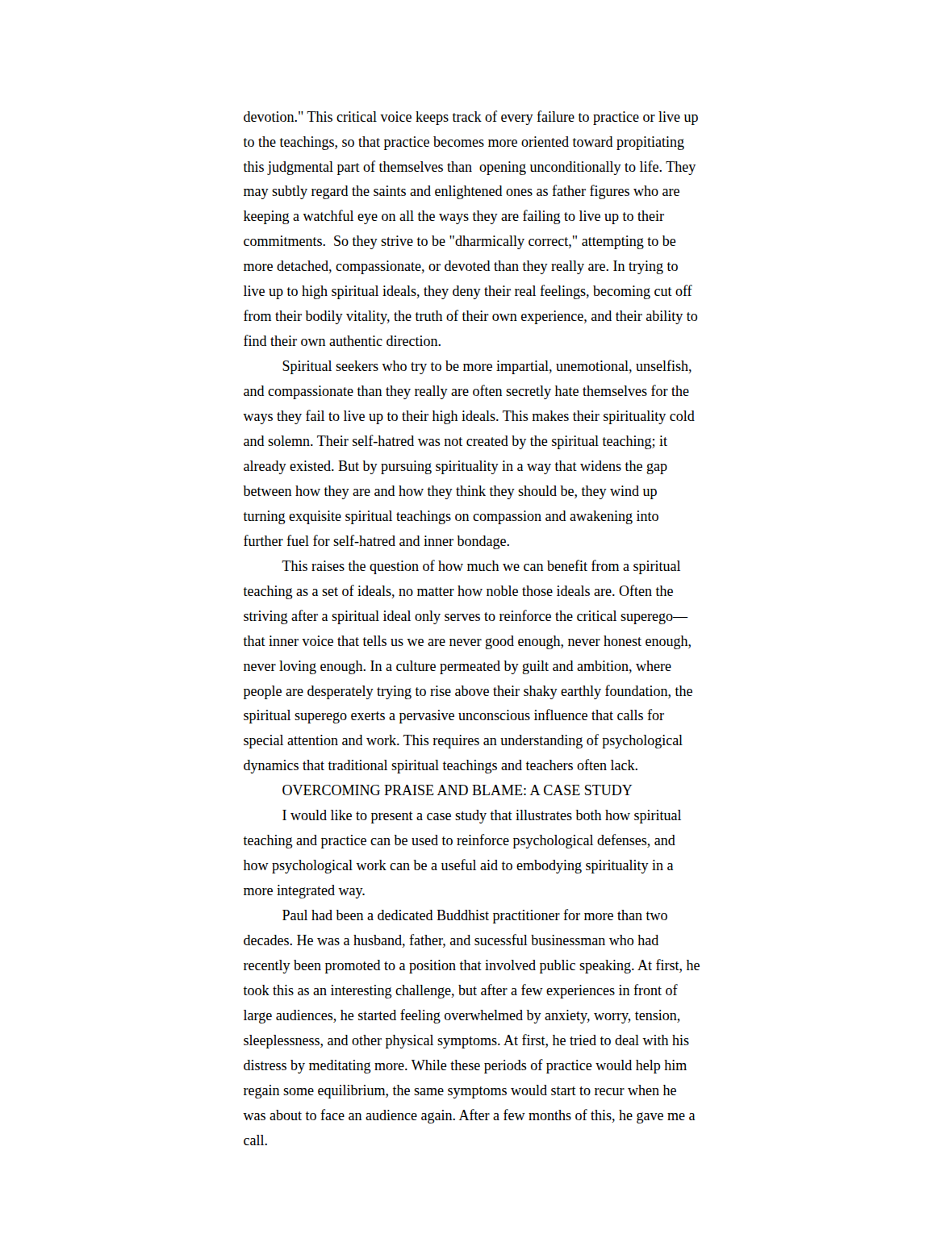devotion." This critical voice keeps track of every failure to practice or live up to the teachings, so that practice becomes more oriented toward propitiating this judgmental part of themselves than opening unconditionally to life. They may subtly regard the saints and enlightened ones as father figures who are keeping a watchful eye on all the ways they are failing to live up to their commitments. So they strive to be "dharmically correct," attempting to be more detached, compassionate, or devoted than they really are. In trying to live up to high spiritual ideals, they deny their real feelings, becoming cut off from their bodily vitality, the truth of their own experience, and their ability to find their own authentic direction.
Spiritual seekers who try to be more impartial, unemotional, unselfish, and compassionate than they really are often secretly hate themselves for the ways they fail to live up to their high ideals. This makes their spirituality cold and solemn. Their self-hatred was not created by the spiritual teaching; it already existed. But by pursuing spirituality in a way that widens the gap between how they are and how they think they should be, they wind up turning exquisite spiritual teachings on compassion and awakening into further fuel for self-hatred and inner bondage.
This raises the question of how much we can benefit from a spiritual teaching as a set of ideals, no matter how noble those ideals are. Often the striving after a spiritual ideal only serves to reinforce the critical superego—that inner voice that tells us we are never good enough, never honest enough, never loving enough. In a culture permeated by guilt and ambition, where people are desperately trying to rise above their shaky earthly foundation, the spiritual superego exerts a pervasive unconscious influence that calls for special attention and work. This requires an understanding of psychological dynamics that traditional spiritual teachings and teachers often lack.
OVERCOMING PRAISE AND BLAME: A CASE STUDY
I would like to present a case study that illustrates both how spiritual teaching and practice can be used to reinforce psychological defenses, and how psychological work can be a useful aid to embodying spirituality in a more integrated way.
Paul had been a dedicated Buddhist practitioner for more than two decades. He was a husband, father, and sucessful businessman who had recently been promoted to a position that involved public speaking. At first, he took this as an interesting challenge, but after a few experiences in front of large audiences, he started feeling overwhelmed by anxiety, worry, tension, sleeplessness, and other physical symptoms. At first, he tried to deal with his distress by meditating more. While these periods of practice would help him regain some equilibrium, the same symptoms would start to recur when he was about to face an audience again. After a few months of this, he gave me a call.